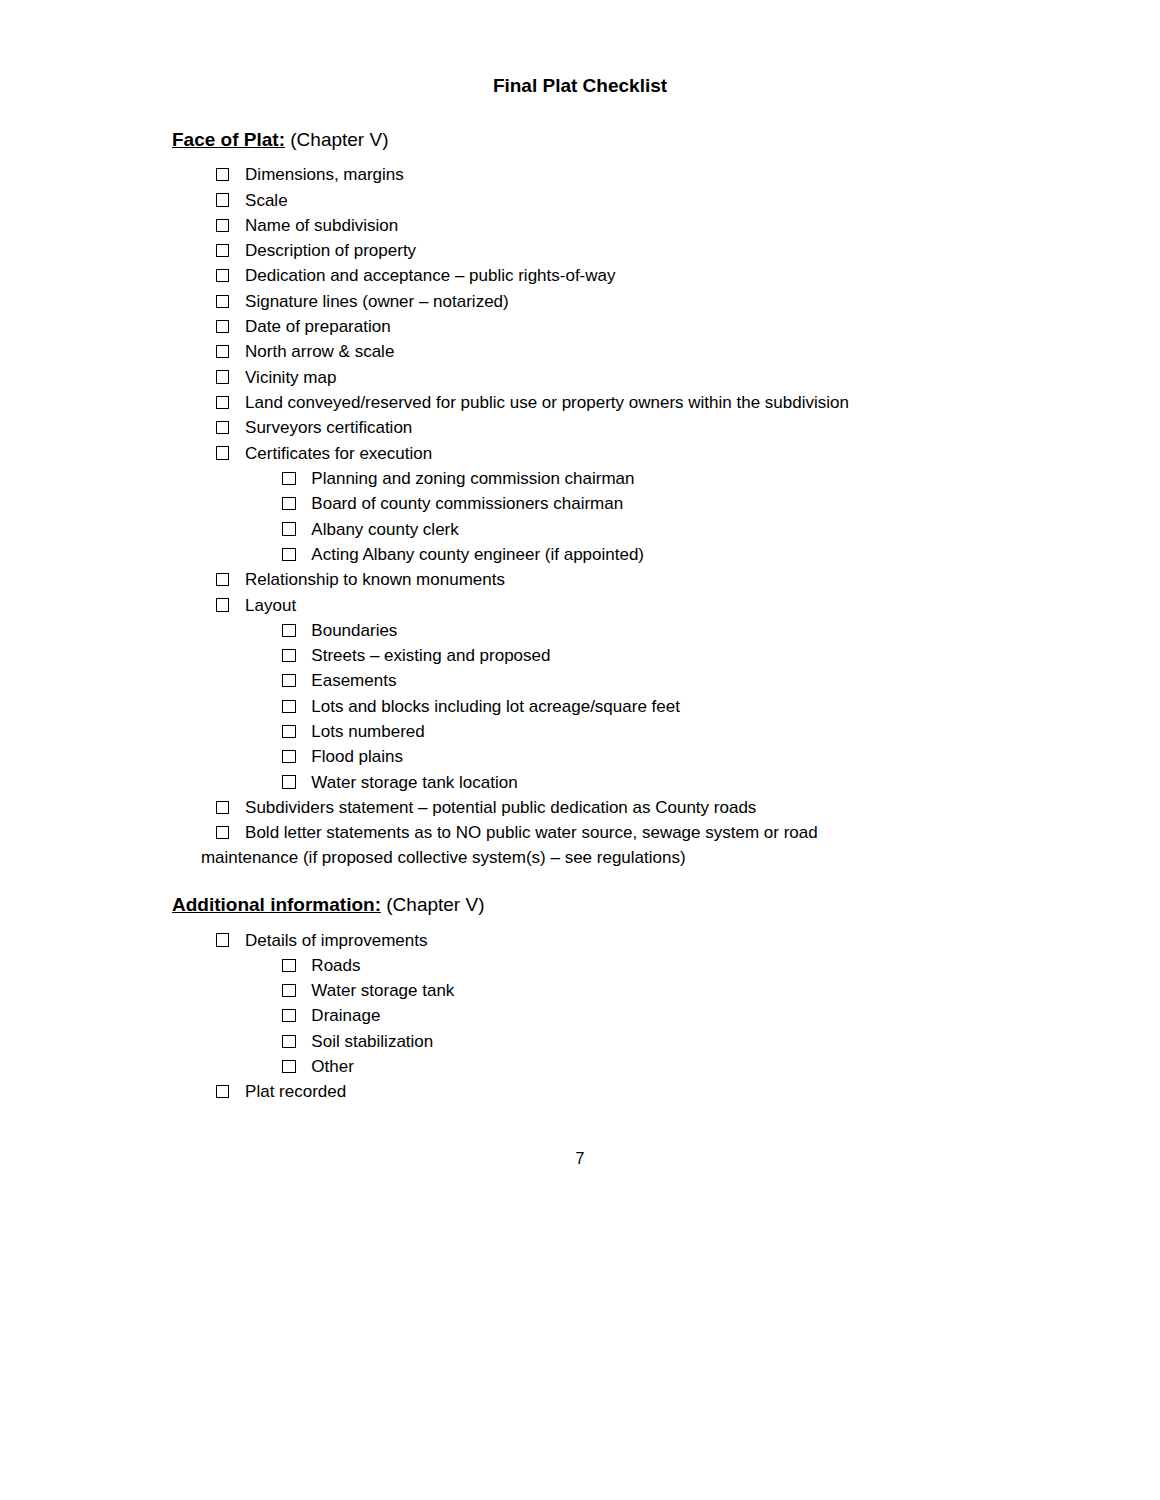Final Plat Checklist
Face of Plat: (Chapter V)
Dimensions, margins
Scale
Name of subdivision
Description of property
Dedication and acceptance – public rights-of-way
Signature lines (owner – notarized)
Date of preparation
North arrow & scale
Vicinity map
Land conveyed/reserved for public use or property owners within the subdivision
Surveyors certification
Certificates for execution
Planning and zoning commission chairman
Board of county commissioners chairman
Albany county clerk
Acting Albany county engineer (if appointed)
Relationship to known monuments
Layout
Boundaries
Streets – existing and proposed
Easements
Lots and blocks including lot acreage/square feet
Lots numbered
Flood plains
Water storage tank location
Subdividers statement – potential public dedication as County roads
Bold letter statements as to NO public water source, sewage system or road
maintenance (if proposed collective system(s) – see regulations)
Additional information: (Chapter V)
Details of improvements
Roads
Water storage tank
Drainage
Soil stabilization
Other
Plat recorded
7